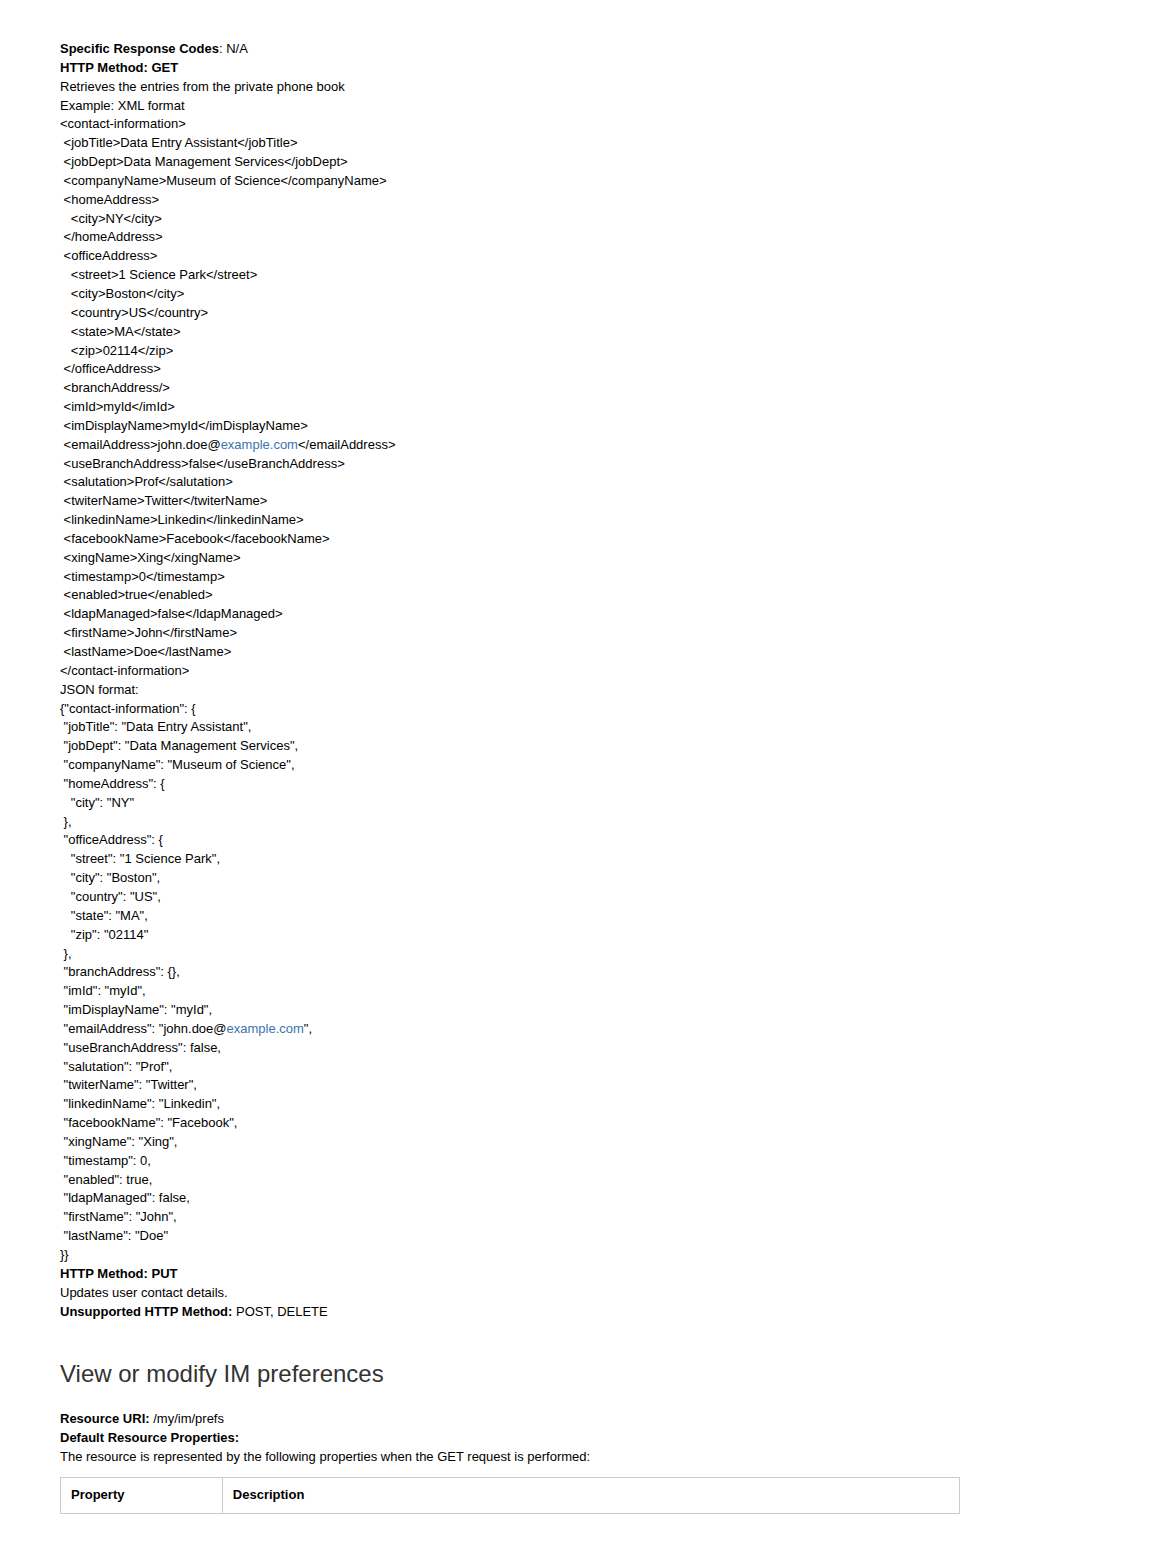Specific Response Codes: N/A
HTTP Method: GET
Retrieves the entries from the private phone book
Example: XML format
<contact-information> <jobTitle>Data Entry Assistant</jobTitle> <jobDept>Data Management Services</jobDept> <companyName>Museum of Science</companyName> <homeAddress> <city>NY</city> </homeAddress> <officeAddress> <street>1 Science Park</street> <city>Boston</city> <country>US</country> <state>MA</state> <zip>02114</zip> </officeAddress> <branchAddress/> <imId>myId</imId> <imDisplayName>myId</imDisplayName> <emailAddress>john.doe@example.com</emailAddress> <useBranchAddress>false</useBranchAddress> <salutation>Prof</salutation> <twiterName>Twitter</twiterName> <linkedinName>Linkedin</linkedinName> <facebookName>Facebook</facebookName> <xingName>Xing</xingName> <timestamp>0</timestamp> <enabled>true</enabled> <ldapManaged>false</ldapManaged> <firstName>John</firstName> <lastName>Doe</lastName> </contact-information>
JSON format:
{"contact-information": { "jobTitle": "Data Entry Assistant", "jobDept": "Data Management Services", "companyName": "Museum of Science", "homeAddress": { "city": "NY" }, "officeAddress": { "street": "1 Science Park", "city": "Boston", "country": "US", "state": "MA", "zip": "02114" }, "branchAddress": {}, "imId": "myId", "imDisplayName": "myId", "emailAddress": "john.doe@example.com", "useBranchAddress": false, "salutation": "Prof", "twiterName": "Twitter", "linkedinName": "Linkedin", "facebookName": "Facebook", "xingName": "Xing", "timestamp": 0, "enabled": true, "ldapManaged": false, "firstName": "John", "lastName": "Doe" }}
HTTP Method: PUT
Updates user contact details.
Unsupported HTTP Method: POST, DELETE
View or modify IM preferences
Resource URI: /my/im/prefs
Default Resource Properties:
The resource is represented by the following properties when the GET request is performed:
| Property | Description |
| --- | --- |